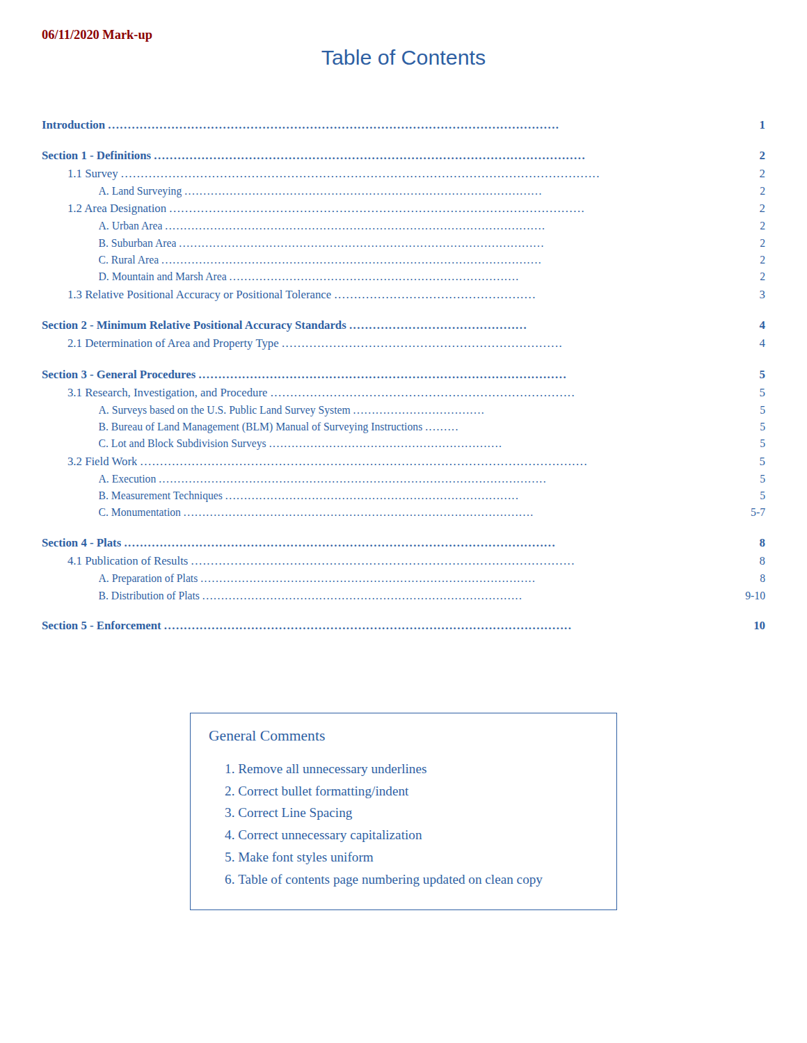06/11/2020 Mark-up
Table of Contents
Introduction .................................................................................................................. 1
Section 1 - Definitions ............................................................................................................. 2
1.1 Survey ......................................................................................................................... 2
A. Land Surveying ............................................................................................... 2
1.2 Area Designation ......................................................................................................... 2
A. Urban Area ..................................................................................................... 2
B. Suburban Area ................................................................................................. 2
C. Rural Area ..................................................................................................... 2
D. Mountain and Marsh Area ............................................................................. 2
1.3 Relative Positional Accuracy or Positional Tolerance ................................................... 3
Section 2 - Minimum Relative Positional Accuracy Standards ............................................. 4
2.1 Determination of Area and Property Type ....................................................................... 4
Section 3 - General Procedures ............................................................................................. 5
3.1 Research, Investigation, and Procedure ............................................................................. 5
A. Surveys based on the U.S. Public Land Survey System ................................... 5
B. Bureau of Land Management (BLM) Manual of Surveying Instructions ......... 5
C. Lot and Block Subdivision Surveys .............................................................. 5
3.2 Field Work ................................................................................................................. 5
A. Execution ....................................................................................................... 5
B. Measurement Techniques .............................................................................. 5
C. Monumentation ............................................................................................. 5-7
Section 4 - Plats ............................................................................................................. 8
4.1 Publication of Results ................................................................................................. 8
A. Preparation of Plats ......................................................................................... 8
B. Distribution of Plats ..................................................................................... 9-10
Section 5 - Enforcement ....................................................................................................... 10
General Comments
Remove all unnecessary underlines
Correct bullet formatting/indent
Correct Line Spacing
Correct unnecessary capitalization
Make font styles uniform
Table of contents page numbering updated on clean copy